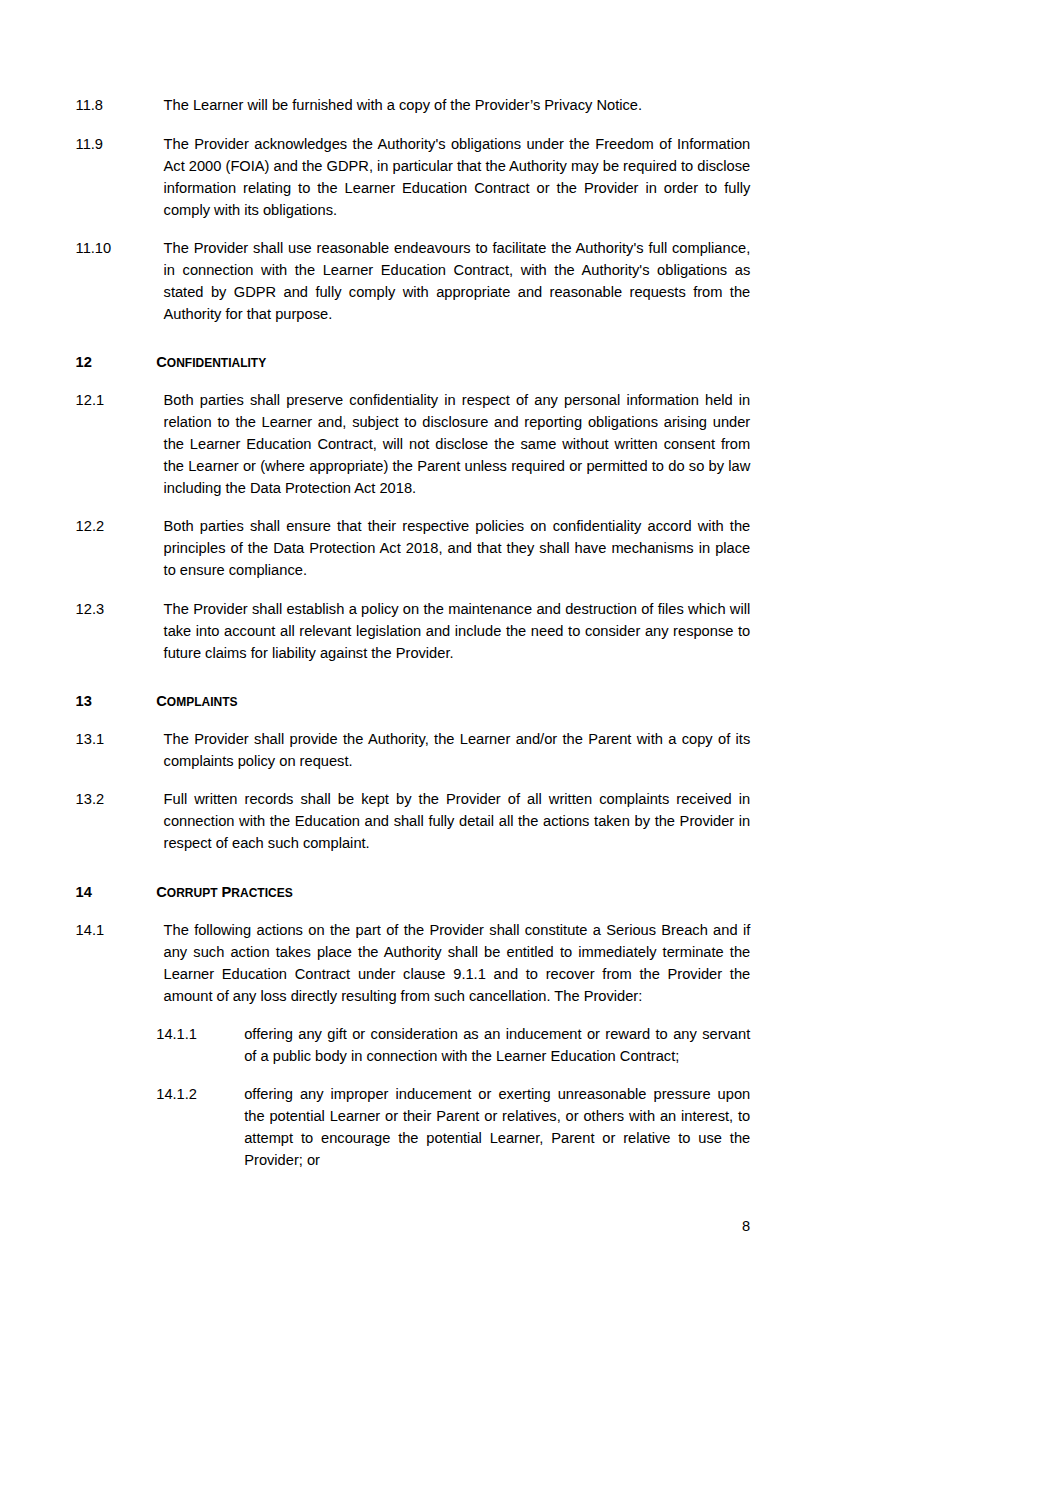11.8 The Learner will be furnished with a copy of the Provider’s Privacy Notice.
11.9 The Provider acknowledges the Authority's obligations under the Freedom of Information Act 2000 (FOIA) and the GDPR, in particular that the Authority may be required to disclose information relating to the Learner Education Contract or the Provider in order to fully comply with its obligations.
11.10 The Provider shall use reasonable endeavours to facilitate the Authority's full compliance, in connection with the Learner Education Contract, with the Authority's obligations as stated by GDPR and fully comply with appropriate and reasonable requests from the Authority for that purpose.
12 CONFIDENTIALITY
12.1 Both parties shall preserve confidentiality in respect of any personal information held in relation to the Learner and, subject to disclosure and reporting obligations arising under the Learner Education Contract, will not disclose the same without written consent from the Learner or (where appropriate) the Parent unless required or permitted to do so by law including the Data Protection Act 2018.
12.2 Both parties shall ensure that their respective policies on confidentiality accord with the principles of the Data Protection Act 2018, and that they shall have mechanisms in place to ensure compliance.
12.3 The Provider shall establish a policy on the maintenance and destruction of files which will take into account all relevant legislation and include the need to consider any response to future claims for liability against the Provider.
13 COMPLAINTS
13.1 The Provider shall provide the Authority, the Learner and/or the Parent with a copy of its complaints policy on request.
13.2 Full written records shall be kept by the Provider of all written complaints received in connection with the Education and shall fully detail all the actions taken by the Provider in respect of each such complaint.
14 CORRUPT PRACTICES
14.1 The following actions on the part of the Provider shall constitute a Serious Breach and if any such action takes place the Authority shall be entitled to immediately terminate the Learner Education Contract under clause 9.1.1 and to recover from the Provider the amount of any loss directly resulting from such cancellation. The Provider:
14.1.1 offering any gift or consideration as an inducement or reward to any servant of a public body in connection with the Learner Education Contract;
14.1.2 offering any improper inducement or exerting unreasonable pressure upon the potential Learner or their Parent or relatives, or others with an interest, to attempt to encourage the potential Learner, Parent or relative to use the Provider; or
8